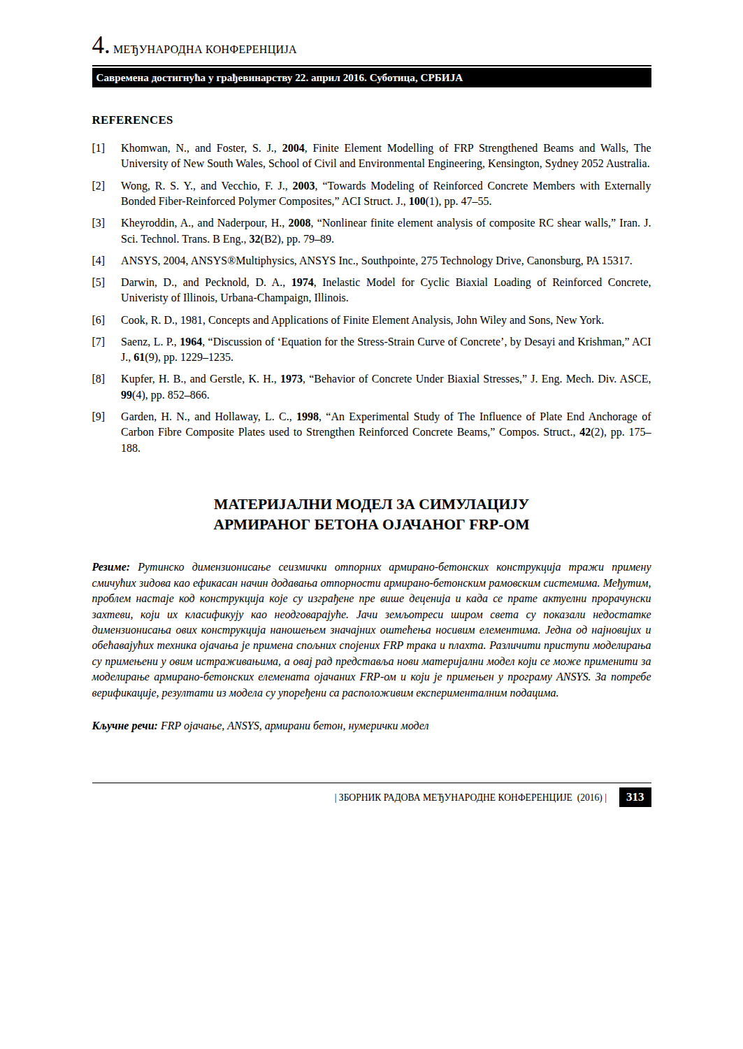4. МЕЂУНАРОДНА КОНФЕРЕНЦИЈА
Савремена достигнућа у грађевинарству 22. април 2016. Суботица, СРБИЈА
REFERENCES
[1] Khomwan, N., and Foster, S. J., 2004, Finite Element Modelling of FRP Strengthened Beams and Walls, The University of New South Wales, School of Civil and Environmental Engineering, Kensington, Sydney 2052 Australia.
[2] Wong, R. S. Y., and Vecchio, F. J., 2003, “Towards Modeling of Reinforced Concrete Members with Externally Bonded Fiber-Reinforced Polymer Composites,” ACI Struct. J., 100(1), pp. 47–55.
[3] Kheyroddin, A., and Naderpour, H., 2008, “Nonlinear finite element analysis of composite RC shear walls,” Iran. J. Sci. Technol. Trans. B Eng., 32(B2), pp. 79–89.
[4] ANSYS, 2004, ANSYS®Multiphysics, ANSYS Inc., Southpointe, 275 Technology Drive, Canonsburg, PA 15317.
[5] Darwin, D., and Pecknold, D. A., 1974, Inelastic Model for Cyclic Biaxial Loading of Reinforced Concrete, Univeristy of Illinois, Urbana-Champaign, Illinois.
[6] Cook, R. D., 1981, Concepts and Applications of Finite Element Analysis, John Wiley and Sons, New York.
[7] Saenz, L. P., 1964, “Discussion of ‘Equation for the Stress-Strain Curve of Concrete’, by Desayi and Krishman,” ACI J., 61(9), pp. 1229–1235.
[8] Kupfer, H. B., and Gerstle, K. H., 1973, “Behavior of Concrete Under Biaxial Stresses,” J. Eng. Mech. Div. ASCE, 99(4), pp. 852–866.
[9] Garden, H. N., and Hollaway, L. C., 1998, “An Experimental Study of The Influence of Plate End Anchorage of Carbon Fibre Composite Plates used to Strengthen Reinforced Concrete Beams,” Compos. Struct., 42(2), pp. 175–188.
МАТЕРИЈАЛНИ МОДЕЛ ЗА СИМУЛАЦИЈУ
АРМИРАНОГ БЕТОНА ОЈАЧАНОГ FRP-ОМ
Резиме: Рутинско димензионисање сеизмички отпорних армирано-бетонских конструкција тражи примену смичућих зидова као ефикасан начин додавања отпорности армирано-бетонским рамовским системима. Међутим, проблем настаје код конструкција које су изграђене пре више деценија и када се прате актуелни прорачунски захтеви, који их класификују као неодговарајуће. Јачи земљотреси широм света су показали недостатке димензионисања ових конструкција наношењем значајних оштећења носивим елементима. Једна од најновијих и обећавајућих техника ојачања је примена спољних спојених FRP трака и плахта. Различити приступи моделирања су примењени у овим истраживањима, а овај рад представља нови материјални модел који се може применити за моделирање армирано-бетонских елемената ојачаних FRP-ом и који је примењен у програму ANSYS. За потребе верификације, резултати из модела су упоређени са расположивим експерименталним подацима.
Кључне речи: FRP ојачање, ANSYS, армирани бетон, нумерички модел
| ЗБОРНИК РАДОВА МЕЂУНАРОДНЕ КОНФЕРЕНЦИЈЕ (2016) | 313